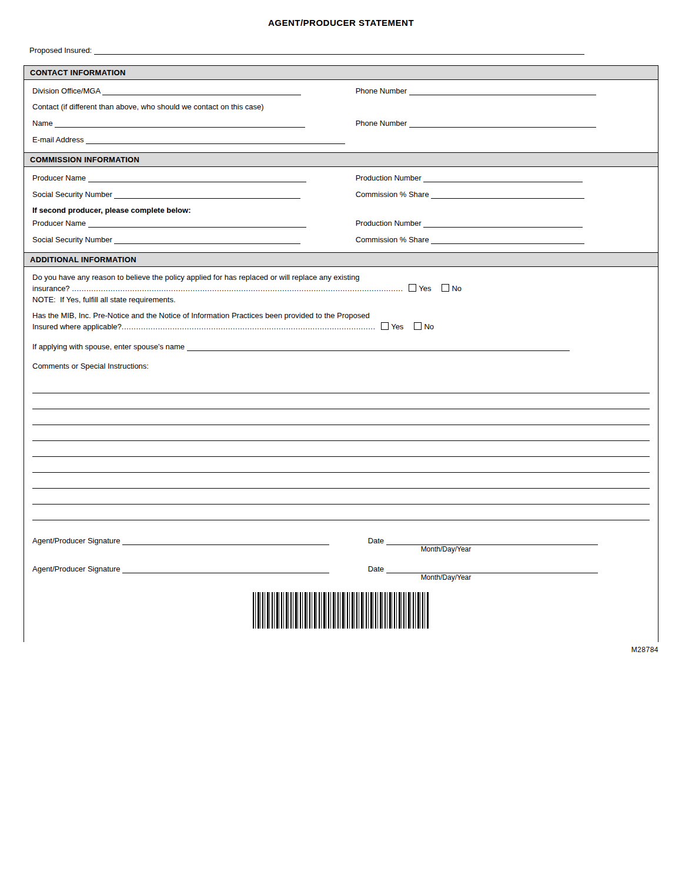AGENT/PRODUCER STATEMENT
Proposed Insured:
CONTACT INFORMATION
Division Office/MGA Phone Number
Contact (if different than above, who should we contact on this case)
Name Phone Number
E-mail Address
COMMISSION INFORMATION
Producer Name Production Number
Social Security Number Commission % Share
If second producer, please complete below:
Producer Name Production Number
Social Security Number Commission % Share
ADDITIONAL INFORMATION
Do you have any reason to believe the policy applied for has replaced or will replace any existing
insurance? ......................................................................................................................................... Yes No
NOTE: If Yes, fulfill all state requirements.
Has the MIB, Inc. Pre-Notice and the Notice of Information Practices been provided to the Proposed
Insured where applicable?......................................................................................................... Yes No
If applying with spouse, enter spouse's name
Comments or Special Instructions:
Agent/Producer Signature Date Month/Day/Year
Agent/Producer Signature Date Month/Day/Year
M28784